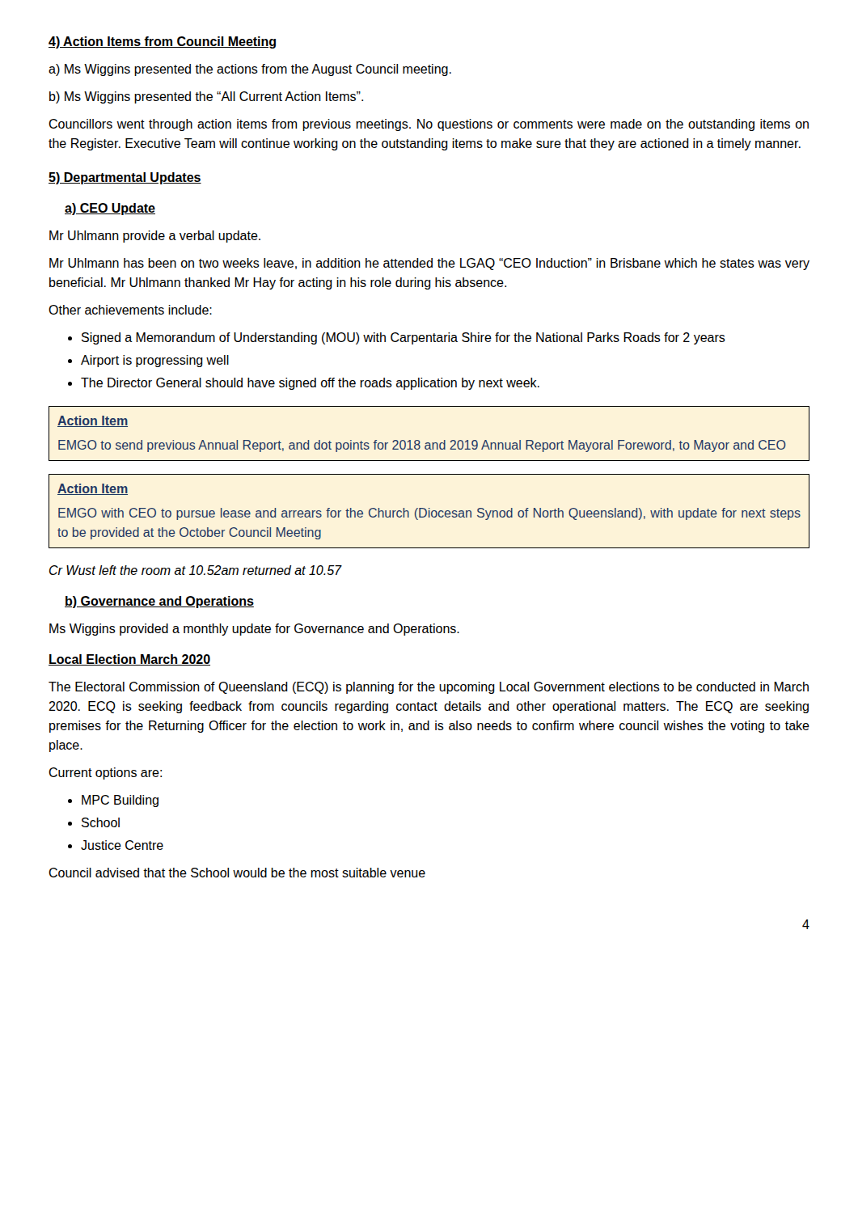4) Action Items from Council Meeting
a) Ms Wiggins presented the actions from the August Council meeting.
b) Ms Wiggins presented the “All Current Action Items”.
Councillors went through action items from previous meetings. No questions or comments were made on the outstanding items on the Register. Executive Team will continue working on the outstanding items to make sure that they are actioned in a timely manner.
5) Departmental Updates
a) CEO Update
Mr Uhlmann provide a verbal update.
Mr Uhlmann has been on two weeks leave, in addition he attended the LGAQ “CEO Induction” in Brisbane which he states was very beneficial. Mr Uhlmann thanked Mr Hay for acting in his role during his absence.
Other achievements include:
Signed a Memorandum of Understanding (MOU) with Carpentaria Shire for the National Parks Roads for 2 years
Airport is progressing well
The Director General should have signed off the roads application by next week.
Action Item
EMGO to send previous Annual Report, and dot points for 2018 and 2019 Annual Report Mayoral Foreword, to Mayor and CEO
Action Item
EMGO with CEO to pursue lease and arrears for the Church (Diocesan Synod of North Queensland), with update for next steps to be provided at the October Council Meeting
Cr Wust left the room at 10.52am returned at 10.57
b) Governance and Operations
Ms Wiggins provided a monthly update for Governance and Operations.
Local Election March 2020
The Electoral Commission of Queensland (ECQ) is planning for the upcoming Local Government elections to be conducted in March 2020. ECQ is seeking feedback from councils regarding contact details and other operational matters. The ECQ are seeking premises for the Returning Officer for the election to work in, and is also needs to confirm where council wishes the voting to take place.
Current options are:
MPC Building
School
Justice Centre
Council advised that the School would be the most suitable venue
4